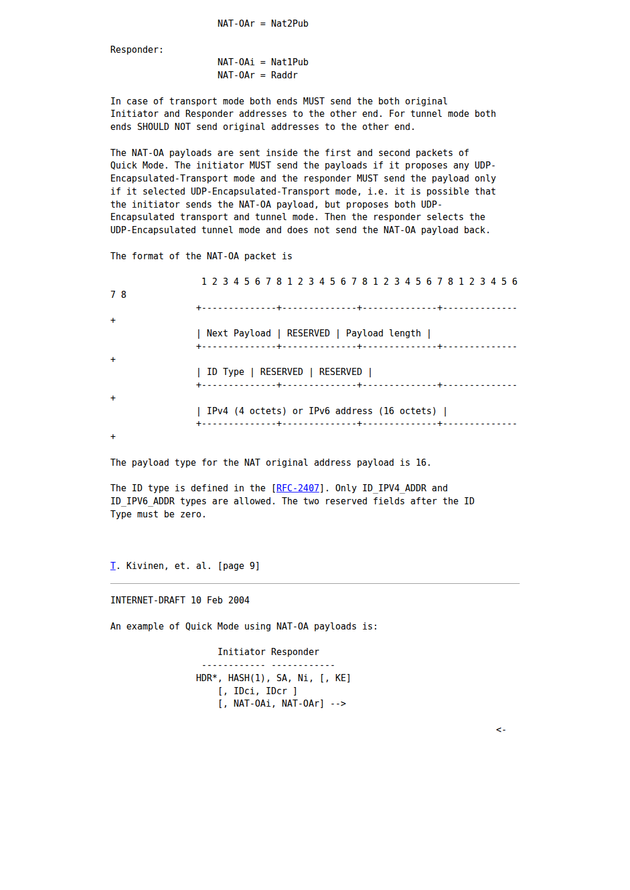NAT-OAr = Nat2Pub

Responder:
                    NAT-OAi = Nat1Pub
                    NAT-OAr = Raddr

In case of transport mode both ends MUST send the both original
Initiator and Responder addresses to the other end. For tunnel mode both
ends SHOULD NOT send original addresses to the other end.

The NAT-OA payloads are sent inside the first and second packets of
Quick Mode. The initiator MUST send the payloads if it proposes any UDP-
Encapsulated-Transport mode and the responder MUST send the payload only
if it selected UDP-Encapsulated-Transport mode, i.e. it is possible that
the initiator sends the NAT-OA payload, but proposes both UDP-
Encapsulated transport and tunnel mode. Then the responder selects the
UDP-Encapsulated tunnel mode and does not send the NAT-OA payload back.

The format of the NAT-OA packet is

                 1 2 3 4 5 6 7 8 1 2 3 4 5 6 7 8 1 2 3 4 5 6 7 8 1 2 3 4 5 6 7 8
                +--------------+--------------+--------------+--------------+
                | Next Payload | RESERVED | Payload length |
                +--------------+--------------+--------------+--------------+
                | ID Type | RESERVED | RESERVED |
                +--------------+--------------+--------------+--------------+
                | IPv4 (4 octets) or IPv6 address (16 octets) |
                +--------------+--------------+--------------+--------------+

The payload type for the NAT original address payload is 16.

The ID type is defined in the [RFC-2407]. Only ID_IPV4_ADDR and
ID_IPV6_ADDR types are allowed. The two reserved fields after the ID
Type must be zero.



T. Kivinen, et. al. [page 9]
INTERNET-DRAFT 10 Feb 2004

An example of Quick Mode using NAT-OA payloads is:

                    Initiator Responder
                 ------------ ------------
                HDR*, HASH(1), SA, Ni, [, KE]
                    [, IDci, IDcr ]
                    [, NAT-OAi, NAT-OAr] -->

                                                                        <-